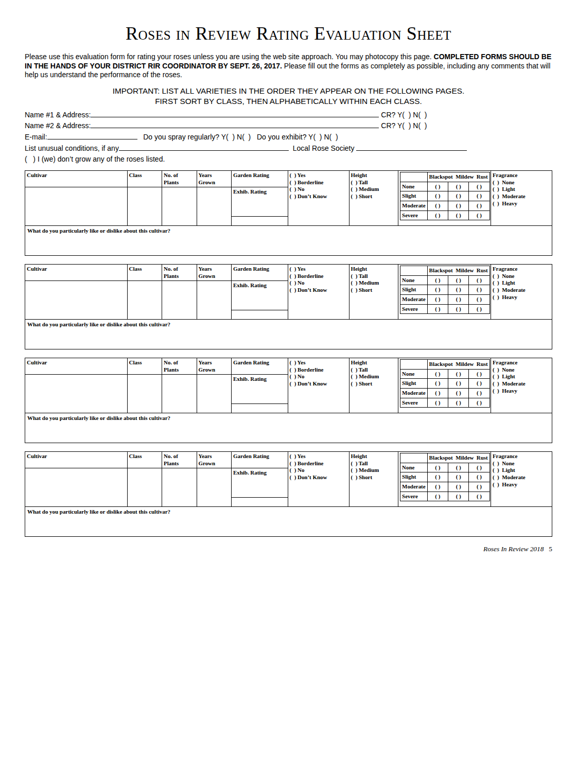Roses in Review Rating Evaluation Sheet
Please use this evaluation form for rating your roses unless you are using the web site approach. You may photocopy this page. COMPLETED FORMS SHOULD BE IN THE HANDS OF YOUR DISTRICT RIR COORDINATOR BY SEPT. 26, 2017. Please fill out the forms as completely as possible, including any comments that will help us understand the performance of the roses.
IMPORTANT: LIST ALL VARIETIES IN THE ORDER THEY APPEAR ON THE FOLLOWING PAGES.
FIRST SORT BY CLASS, THEN ALPHABETICALLY WITHIN EACH CLASS.
Name #1 & Address: CR? Y( ) N( ) Name #2 & Address: CR? Y( ) N( ) E-mail: Do you spray regularly? Y( ) N( ) Do you exhibit? Y( ) N( ) List unusual conditions, if any Local Rose Society ( ) I (we) don’t grow any of the roses listed.
| Cultivar | Class | No. of Plants | Years Grown | Garden Rating | ( ) Yes ( ) Borderline ( ) No ( ) Don’t Know | Height ( ) Tall ( ) Medium ( ) Short | / / Blackspot Mildew Rust / / None / ( ) / ( ) / ( ) / / Slight / ( ) / ( ) / ( ) / / Moderate / ( ) / ( ) / ( ) / / Severe / ( ) / ( ) / ( ) / | Fragrance ( ) None ( ) Light ( ) Moderate ( ) Heavy |
| | | | | Exhib. Rating |
What do you particularly like or dislike about this cultivar?
| Cultivar | Class | No. of Plants | Years Grown | Garden Rating | ( ) Yes ( ) Borderline ( ) No ( ) Don’t Know | Height ( ) Tall ( ) Medium ( ) Short | / / Blackspot Mildew Rust / / None / ( ) / ( ) / ( ) / / Slight / ( ) / ( ) / ( ) / / Moderate / ( ) / ( ) / ( ) / / Severe / ( ) / ( ) / ( ) / | Fragrance ( ) None ( ) Light ( ) Moderate ( ) Heavy |
| | | | | Exhib. Rating |
What do you particularly like or dislike about this cultivar?
| Cultivar | Class | No. of Plants | Years Grown | Garden Rating | ( ) Yes ( ) Borderline ( ) No ( ) Don’t Know | Height ( ) Tall ( ) Medium ( ) Short | / / Blackspot Mildew Rust / / None / ( ) / ( ) / ( ) / / Slight / ( ) / ( ) / ( ) / / Moderate / ( ) / ( ) / ( ) / / Severe / ( ) / ( ) / ( ) / | Fragrance ( ) None ( ) Light ( ) Moderate ( ) Heavy |
| | | | | Exhib. Rating |
What do you particularly like or dislike about this cultivar?
| Cultivar | Class | No. of Plants | Years Grown | Garden Rating | ( ) Yes ( ) Borderline ( ) No ( ) Don’t Know | Height ( ) Tall ( ) Medium ( ) Short | / / Blackspot Mildew Rust / / None / ( ) / ( ) / ( ) / / Slight / ( ) / ( ) / ( ) / / Moderate / ( ) / ( ) / ( ) / / Severe / ( ) / ( ) / ( ) / | Fragrance ( ) None ( ) Light ( ) Moderate ( ) Heavy |
| | | | | Exhib. Rating |
What do you particularly like or dislike about this cultivar?
Roses In Review 2018 5